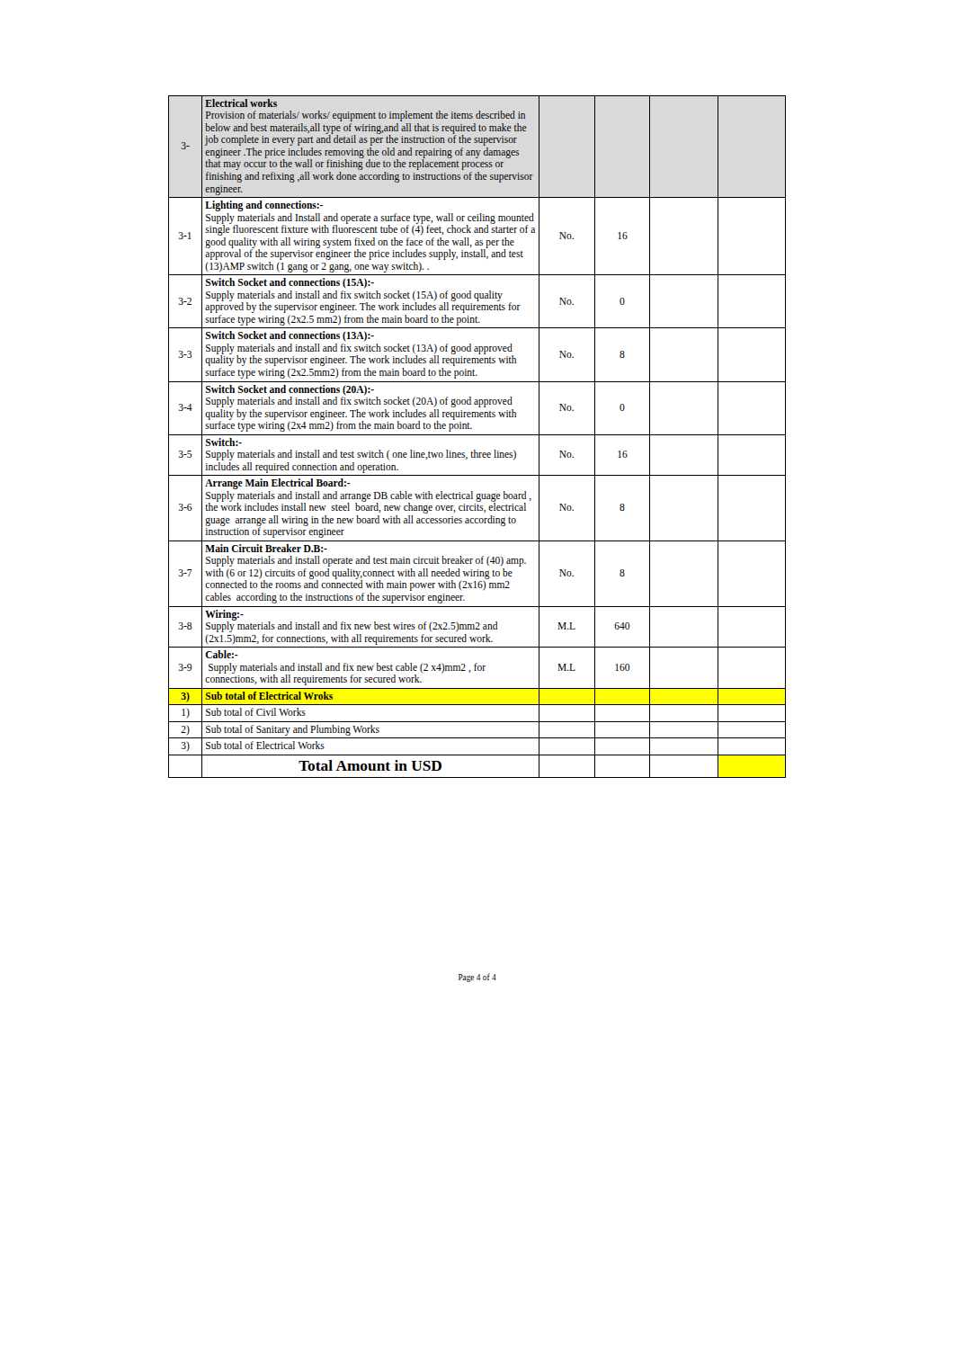| 3- | Electrical works Provision of materials/ works/ equipment to implement the items described in below and best materails,all type of wiring,and all that is required to make the job complete in every part and detail as per the instruction of the supervisor engineer .The price includes removing the old and repairing of any damages that may occur to the wall or finishing due to the replacement process or finishing and refixing ,all work done according to instructions of the supervisor engineer. | | | | |
| 3-1 | Lighting and connections:- Supply materials and Install and operate a surface type, wall or ceiling mounted single fluorescent fixture with fluorescent tube of (4) feet, chock and starter of a good quality with all wiring system fixed on the face of the wall, as per the approval of the supervisor engineer the price includes supply, install, and test (13)AMP switch (1 gang or 2 gang, one way switch). . | No. | 16 | | |
| 3-2 | Switch Socket and connections (15A):- Supply materials and install and fix switch socket (15A) of good quality approved by the supervisor engineer. The work includes all requirements for surface type wiring (2x2.5 mm2) from the main board to the point. | No. | 0 | | |
| 3-3 | Switch Socket and connections (13A):- Supply materials and install and fix switch socket (13A) of good approved quality by the supervisor engineer. The work includes all requirements with surface type wiring (2x2.5mm2) from the main board to the point. | No. | 8 | | |
| 3-4 | Switch Socket and connections (20A):- Supply materials and install and fix switch socket (20A) of good approved quality by the supervisor engineer. The work includes all requirements with surface type wiring (2x4 mm2) from the main board to the point. | No. | 0 | | |
| 3-5 | Switch:- Supply materials and install and test switch ( one line,two lines, three lines) includes all required connection and operation. | No. | 16 | | |
| 3-6 | Arrange Main Electrical Board:- Supply materials and install and arrange DB cable with electrical guage board , the work includes install new steel board, new change over, circits, electrical guage arrange all wiring in the new board with all accessories according to instruction of supervisor engineer | No. | 8 | | |
| 3-7 | Main Circuit Breaker D.B:- Supply materials and install operate and test main circuit breaker of (40) amp. with (6 or 12) circuits of good quality,connect with all needed wiring to be connected to the rooms and connected with main power with (2x16) mm2 cables according to the instructions of the supervisor engineer. | No. | 8 | | |
| 3-8 | Wiring:- Supply materials and install and fix new best wires of (2x2.5)mm2 and (2x1.5)mm2, for connections, with all requirements for secured work. | M.L | 640 | | |
| 3-9 | Cable:- Supply materials and install and fix new best cable (2 x4)mm2 , for connections, with all requirements for secured work. | M.L | 160 | | |
| 3) | Sub total of Electrical Wroks | | | | |
| 1) | Sub total of Civil Works | | | | |
| 2) | Sub total of Sanitary and Plumbing Works | | | | |
| 3) | Sub total of Electrical Works | | | | |
| | Total Amount in USD | | | | |
Page 4 of 4